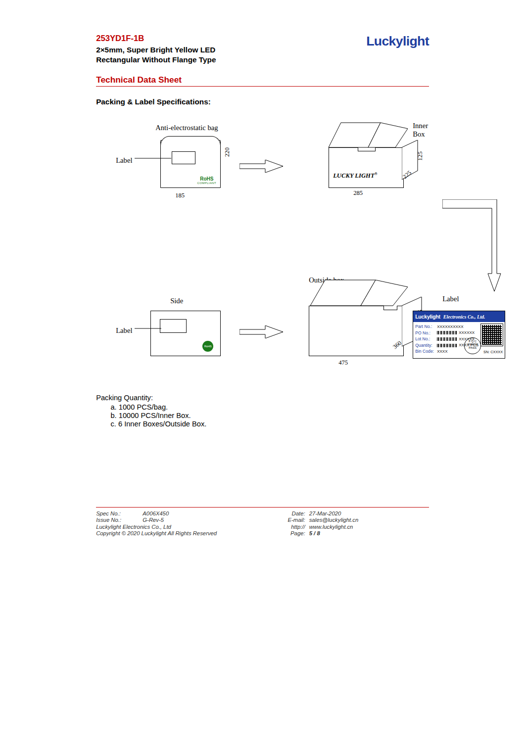253YD1F-1B
2×5mm, Super Bright Yellow LED
Rectangular Without Flange Type
Luckylight
Technical Data Sheet
Packing & Label Specifications:
Inner Box Anti-electrostatic bag Label
RoHS
COMPLIANT
185 220
LUCKY LIGHT®
285 125 225 Outside box
475 285 360 Outside Label Side Label
RoHS
Label
LuckylightElectronics Co., Ltd.
Part No.: XXXXXXXXXX
PO No.: XXXXXX
Lot No.: XXXXXX
Quantity: XXXX PCS
Bin Code: XXXX
F Q C
XXXXXX
PASS
SN: CXXXX
Packing Quantity:
a. 1000 PCS/bag.
b. 10000 PCS/Inner Box.
c. 6 Inner Boxes/Outside Box.
| Spec No.: | A006X450 | Date: | 27-Mar-2020 |
| Issue No.: | G-Rev-5 | E-mail: | sales@luckylight.cn |
| Luckylight Electronics Co., Ltd | http:// | www.luckylight.cn |
| Copyright © 2020 Luckylight All Rights Reserved | Page: | 5 / 8 |